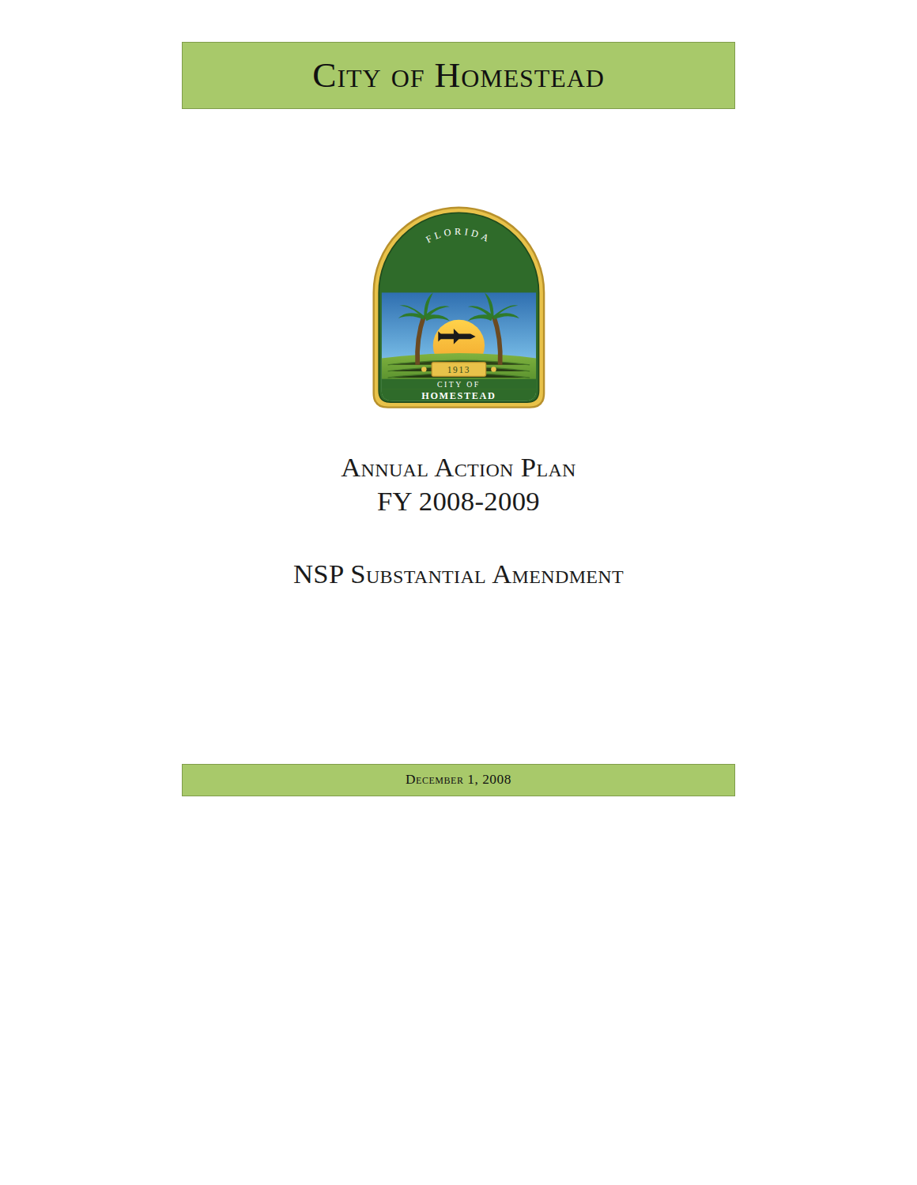City of Homestead
FLORIDA 1913 CITY OF HOMESTEAD
Annual Action Plan
FY 2008-2009
NSP Substantial Amendment
December 1, 2008